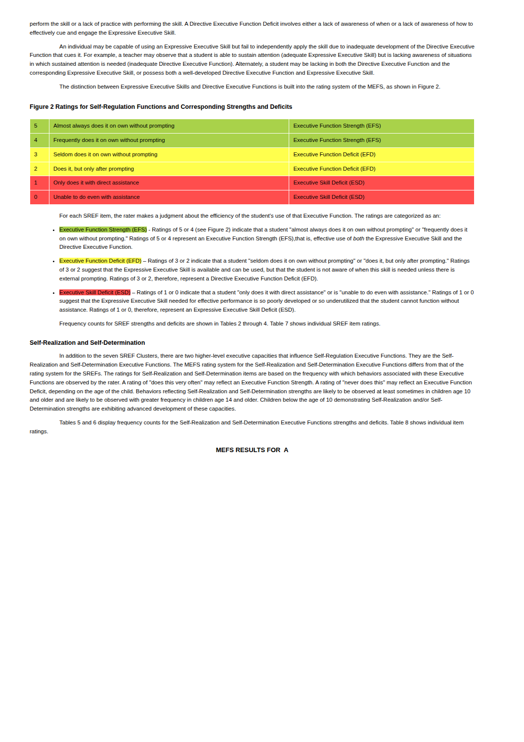perform the skill or a lack of practice with performing the skill. A Directive Executive Function Deficit involves either a lack of awareness of when or a lack of awareness of how to effectively cue and engage the Expressive Executive Skill.
An individual may be capable of using an Expressive Executive Skill but fail to independently apply the skill due to inadequate development of the Directive Executive Function that cues it. For example, a teacher may observe that a student is able to sustain attention (adequate Expressive Executive Skill) but is lacking awareness of situations in which sustained attention is needed (inadequate Directive Executive Function). Alternately, a student may be lacking in both the Directive Executive Function and the corresponding Expressive Executive Skill, or possess both a well-developed Directive Executive Function and Expressive Executive Skill.
The distinction between Expressive Executive Skills and Directive Executive Functions is built into the rating system of the MEFS, as shown in Figure 2.
Figure 2 Ratings for Self-Regulation Functions and Corresponding Strengths and Deficits
| 5 | Almost always does it on own without prompting | Executive Function Strength (EFS) |
| 4 | Frequently does it on own without prompting | Executive Function Strength (EFS) |
| 3 | Seldom does it on own without prompting | Executive Function Deficit (EFD) |
| 2 | Does it, but only after prompting | Executive Function Deficit (EFD) |
| 1 | Only does it with direct assistance | Executive Skill Deficit (ESD) |
| 0 | Unable to do even with assistance | Executive Skill Deficit (ESD) |
For each SREF item, the rater makes a judgment about the efficiency of the student's use of that Executive Function. The ratings are categorized as an:
Executive Function Strength (EFS) - Ratings of 5 or 4 (see Figure 2) indicate that a student "almost always does it on own without prompting" or "frequently does it on own without prompting." Ratings of 5 or 4 represent an Executive Function Strength (EFS),that is, effective use of both the Expressive Executive Skill and the Directive Executive Function.
Executive Function Deficit (EFD) – Ratings of 3 or 2 indicate that a student "seldom does it on own without prompting" or "does it, but only after prompting." Ratings of 3 or 2 suggest that the Expressive Executive Skill is available and can be used, but that the student is not aware of when this skill is needed unless there is external prompting. Ratings of 3 or 2, therefore, represent a Directive Executive Function Deficit (EFD).
Executive Skill Deficit (ESD) – Ratings of 1 or 0 indicate that a student "only does it with direct assistance" or is "unable to do even with assistance." Ratings of 1 or 0 suggest that the Expressive Executive Skill needed for effective performance is so poorly developed or so underutilized that the student cannot function without assistance. Ratings of 1 or 0, therefore, represent an Expressive Executive Skill Deficit (ESD).
Frequency counts for SREF strengths and deficits are shown in Tables 2 through 4. Table 7 shows individual SREF item ratings.
Self-Realization and Self-Determination
In addition to the seven SREF Clusters, there are two higher-level executive capacities that influence Self-Regulation Executive Functions. They are the Self-Realization and Self-Determination Executive Functions. The MEFS rating system for the Self-Realization and Self-Determination Executive Functions differs from that of the rating system for the SREFs. The ratings for Self-Realization and Self-Determination items are based on the frequency with which behaviors associated with these Executive Functions are observed by the rater. A rating of "does this very often" may reflect an Executive Function Strength. A rating of "never does this" may reflect an Executive Function Deficit, depending on the age of the child. Behaviors reflecting Self-Realization and Self-Determination strengths are likely to be observed at least sometimes in children age 10 and older and are likely to be observed with greater frequency in children age 14 and older. Children below the age of 10 demonstrating Self-Realization and/or Self-Determination strengths are exhibiting advanced development of these capacities.
Tables 5 and 6 display frequency counts for the Self-Realization and Self-Determination Executive Functions strengths and deficits. Table 8 shows individual item ratings.
MEFS RESULTS FOR A